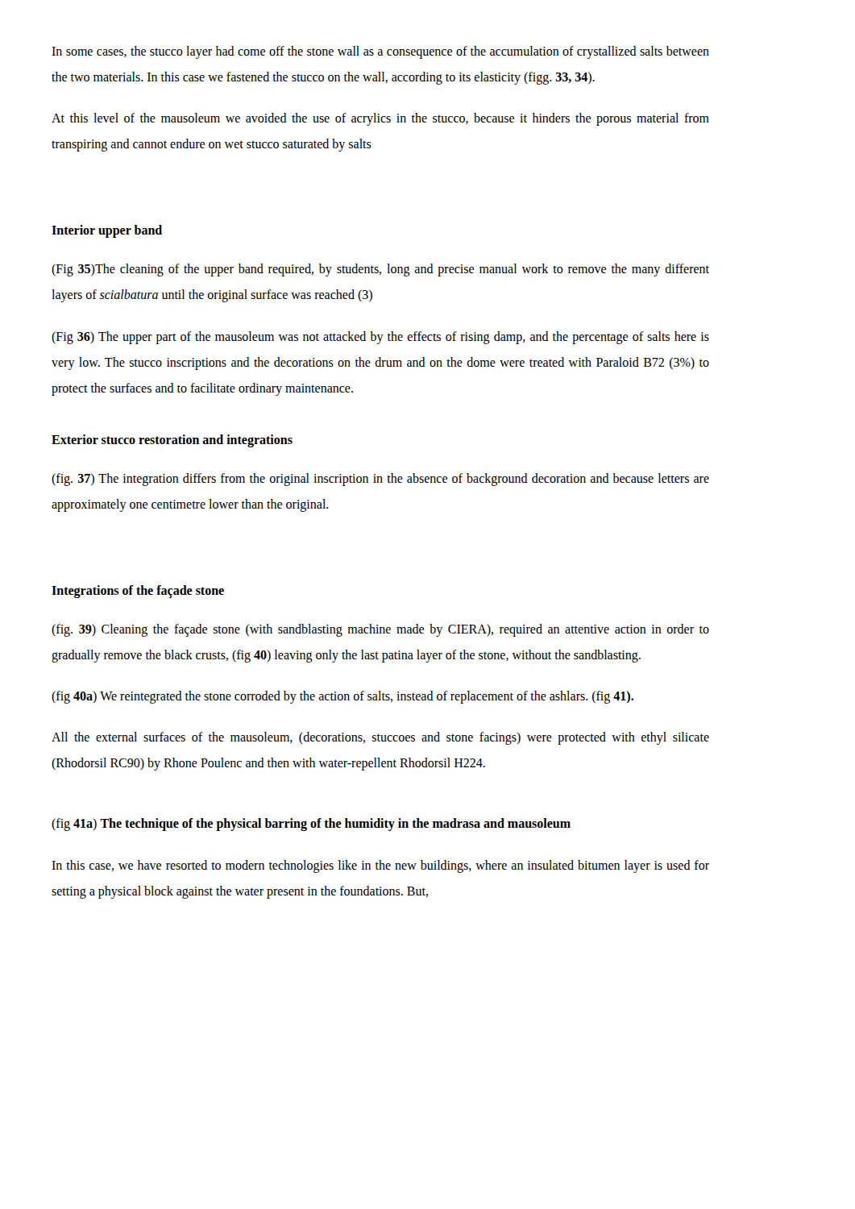In some cases, the stucco layer had come off the stone wall as a consequence of the accumulation of crystallized salts between the two materials. In this case we fastened the stucco on the wall, according to its elasticity (figg. 33, 34).
At this level of the mausoleum we avoided the use of acrylics in the stucco, because it hinders the porous material from transpiring and cannot endure on wet stucco saturated by salts
Interior upper band
(Fig 35)The cleaning of the upper band required, by students, long and precise manual work to remove the many different layers of scialbatura until the original surface was reached (3)
(Fig 36) The upper part of the mausoleum was not attacked by the effects of rising damp, and the percentage of salts here is very low. The stucco inscriptions and the decorations on the drum and on the dome were treated with Paraloid B72 (3%) to protect the surfaces and to facilitate ordinary maintenance.
Exterior stucco restoration and integrations
(fig. 37) The integration differs from the original inscription in the absence of background decoration and because letters are approximately one centimetre lower than the original.
Integrations of the façade stone
(fig. 39) Cleaning the façade stone (with sandblasting machine made by CIERA), required an attentive action in order to gradually remove the black crusts, (fig 40) leaving only the last patina layer of the stone, without the sandblasting.
(fig 40a) We reintegrated the stone corroded by the action of salts, instead of replacement of the ashlars. (fig 41).
All the external surfaces of the mausoleum, (decorations, stuccoes and stone facings) were protected with ethyl silicate (Rhodorsil RC90) by Rhone Poulenc and then with water-repellent Rhodorsil H224.
(fig 41a) The technique of the physical barring of the humidity in the madrasa and mausoleum
In this case, we have resorted to modern technologies like in the new buildings, where an insulated bitumen layer is used for setting a physical block against the water present in the foundations. But,